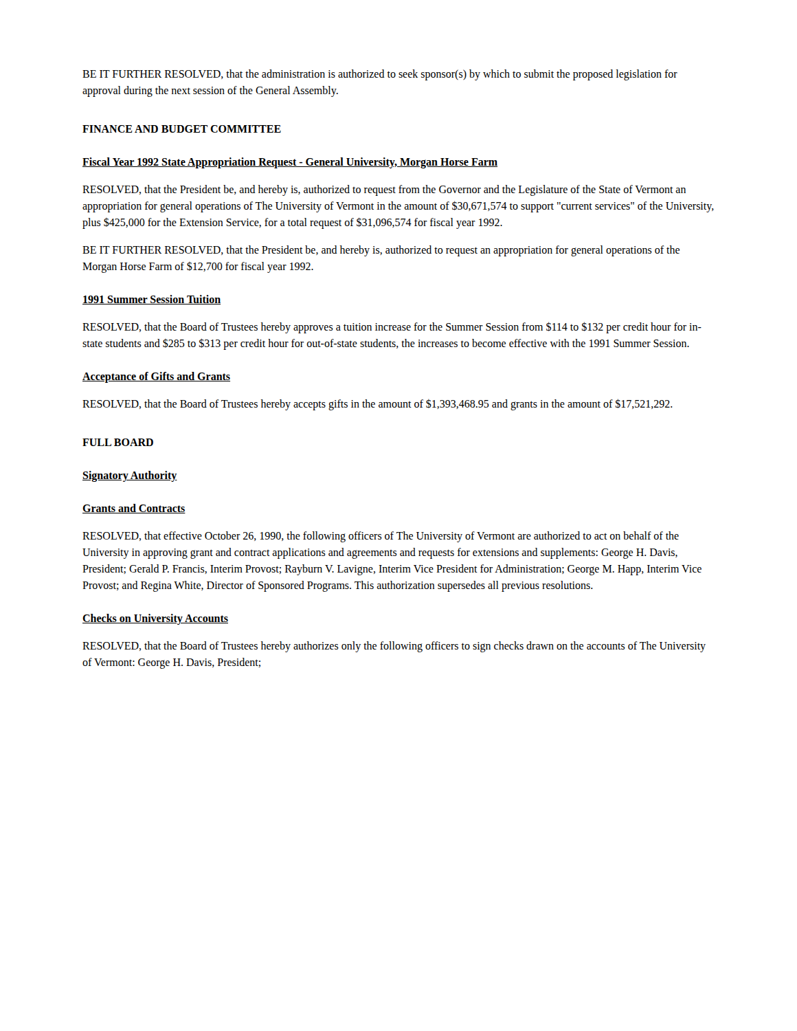BE IT FURTHER RESOLVED, that the administration is authorized to seek sponsor(s) by which to submit the proposed legislation for approval during the next session of the General Assembly.
FINANCE AND BUDGET COMMITTEE
Fiscal Year 1992 State Appropriation Request - General University, Morgan Horse Farm
RESOLVED, that the President be, and hereby is, authorized to request from the Governor and the Legislature of the State of Vermont an appropriation for general operations of The University of Vermont in the amount of $30,671,574 to support "current services" of the University, plus $425,000 for the Extension Service, for a total request of $31,096,574 for fiscal year 1992.
BE IT FURTHER RESOLVED, that the President be, and hereby is, authorized to request an appropriation for general operations of the Morgan Horse Farm of $12,700 for fiscal year 1992.
1991 Summer Session Tuition
RESOLVED, that the Board of Trustees hereby approves a tuition increase for the Summer Session from $114 to $132 per credit hour for in-state students and $285 to $313 per credit hour for out-of-state students, the increases to become effective with the 1991 Summer Session.
Acceptance of Gifts and Grants
RESOLVED, that the Board of Trustees hereby accepts gifts in the amount of $1,393,468.95 and grants in the amount of $17,521,292.
FULL BOARD
Signatory Authority
Grants and Contracts
RESOLVED, that effective October 26, 1990, the following officers of The University of Vermont are authorized to act on behalf of the University in approving grant and contract applications and agreements and requests for extensions and supplements: George H. Davis, President; Gerald P. Francis, Interim Provost; Rayburn V. Lavigne, Interim Vice President for Administration; George M. Happ, Interim Vice Provost; and Regina White, Director of Sponsored Programs. This authorization supersedes all previous resolutions.
Checks on University Accounts
RESOLVED, that the Board of Trustees hereby authorizes only the following officers to sign checks drawn on the accounts of The University of Vermont: George H. Davis, President;